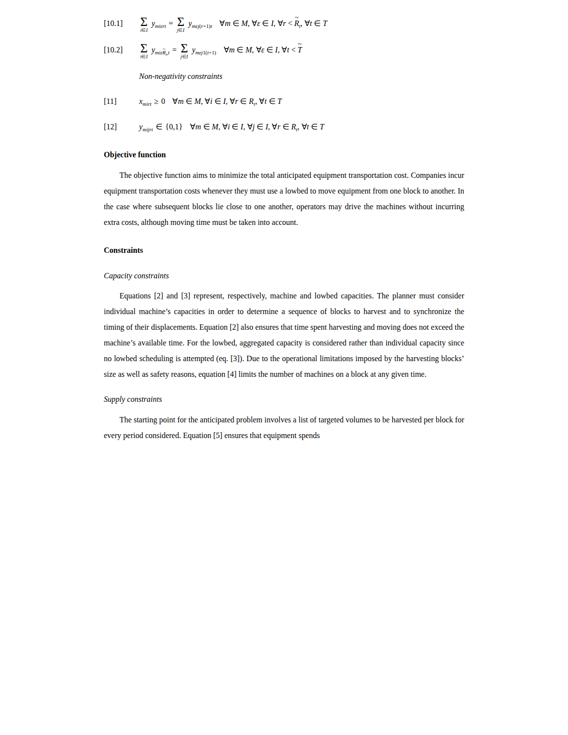[10.1]
Σi∈I ymiεrt = Σj∈I ymεj(r+1)t ∀m ∈ M, ∀ε ∈ I, ∀r < Rt, ∀t ∈ T
[10.2]
Σi∈I ymiεRt,t = Σj∈I ymεj1(t+1) ∀m ∈ M, ∀ε ∈ I, ∀t < T
Non-negativity constraints
[11]
xmirt ≥ 0 ∀m ∈ M, ∀i ∈ I, ∀r ∈ Rt, ∀t ∈ T
[12]
ymijrt ∈ {0,1} ∀m ∈ M, ∀i ∈ I, ∀j ∈ I, ∀r ∈ Rt, ∀t ∈ T
Objective function
The objective function aims to minimize the total anticipated equipment transportation cost. Companies incur equipment transportation costs whenever they must use a lowbed to move equipment from one block to another. In the case where subsequent blocks lie close to one another, operators may drive the machines without incurring extra costs, although moving time must be taken into account.
Constraints
Capacity constraints
Equations [2] and [3] represent, respectively, machine and lowbed capacities. The planner must consider individual machine’s capacities in order to determine a sequence of blocks to harvest and to synchronize the timing of their displacements. Equation [2] also ensures that time spent harvesting and moving does not exceed the machine’s available time. For the lowbed, aggregated capacity is considered rather than individual capacity since no lowbed scheduling is attempted (eq. [3]). Due to the operational limitations imposed by the harvesting blocks’ size as well as safety reasons, equation [4] limits the number of machines on a block at any given time.
Supply constraints
The starting point for the anticipated problem involves a list of targeted volumes to be harvested per block for every period considered. Equation [5] ensures that equipment spends